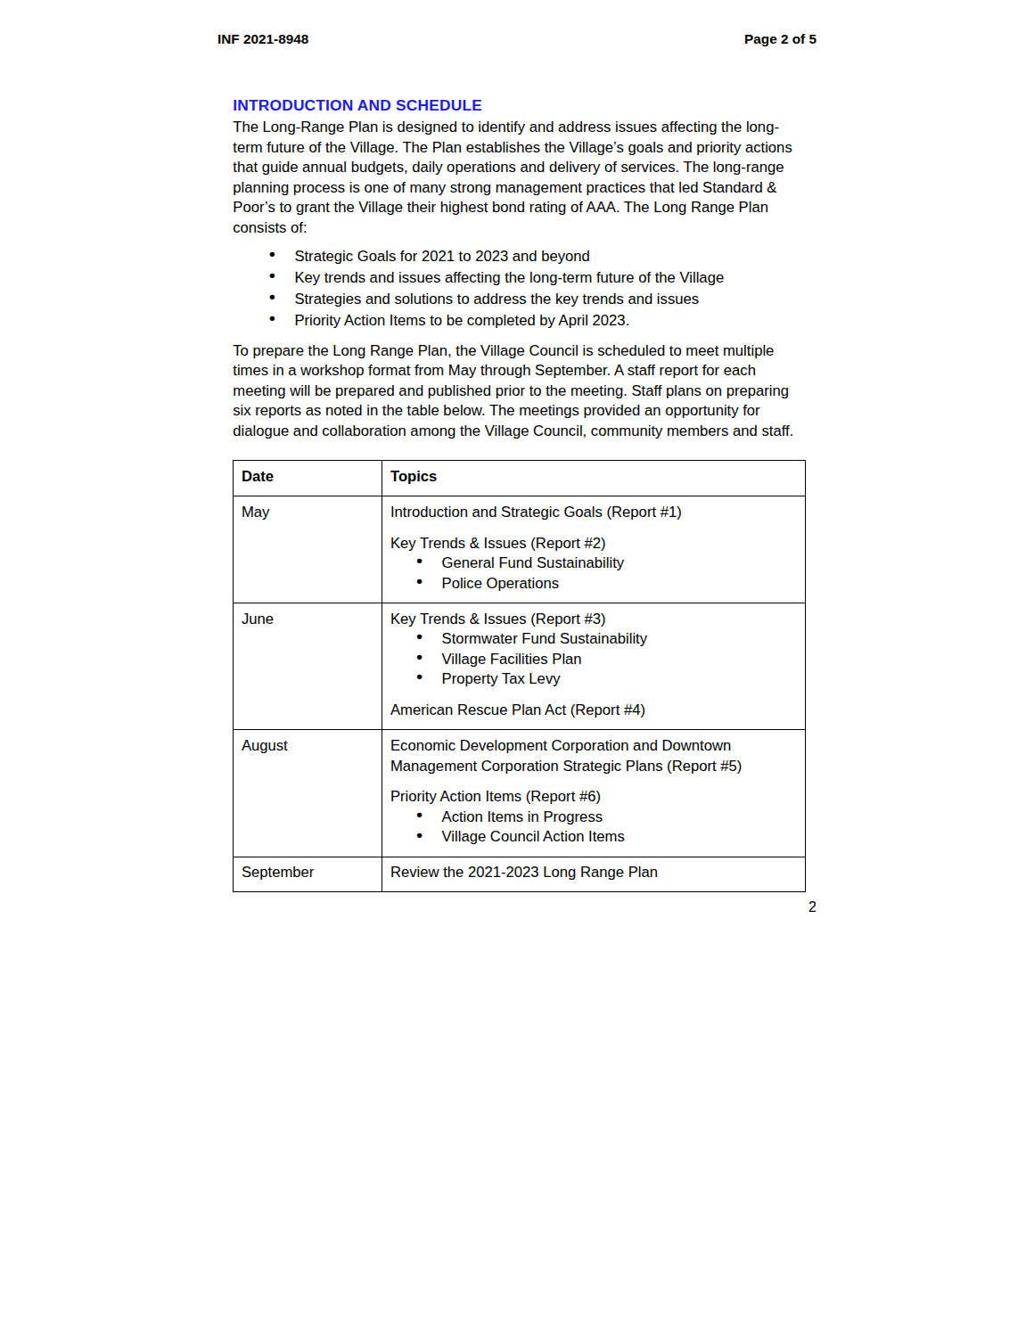INF 2021-8948 Page 2 of 5
INTRODUCTION AND SCHEDULE
The Long-Range Plan is designed to identify and address issues affecting the long-term future of the Village. The Plan establishes the Village’s goals and priority actions that guide annual budgets, daily operations and delivery of services. The long-range planning process is one of many strong management practices that led Standard & Poor’s to grant the Village their highest bond rating of AAA. The Long Range Plan consists of:
Strategic Goals for 2021 to 2023 and beyond
Key trends and issues affecting the long-term future of the Village
Strategies and solutions to address the key trends and issues
Priority Action Items to be completed by April 2023.
To prepare the Long Range Plan, the Village Council is scheduled to meet multiple times in a workshop format from May through September. A staff report for each meeting will be prepared and published prior to the meeting. Staff plans on preparing six reports as noted in the table below. The meetings provided an opportunity for dialogue and collaboration among the Village Council, community members and staff.
| Date | Topics |
| --- | --- |
| May | Introduction and Strategic Goals (Report #1) Key Trends & Issues (Report #2) General Fund Sustainability Police Operations |
| June | Key Trends & Issues (Report #3) Stormwater Fund Sustainability Village Facilities Plan Property Tax Levy American Rescue Plan Act (Report #4) |
| August | Economic Development Corporation and Downtown Management Corporation Strategic Plans (Report #5) Priority Action Items (Report #6) Action Items in Progress Village Council Action Items |
| September | Review the 2021-2023 Long Range Plan |
2